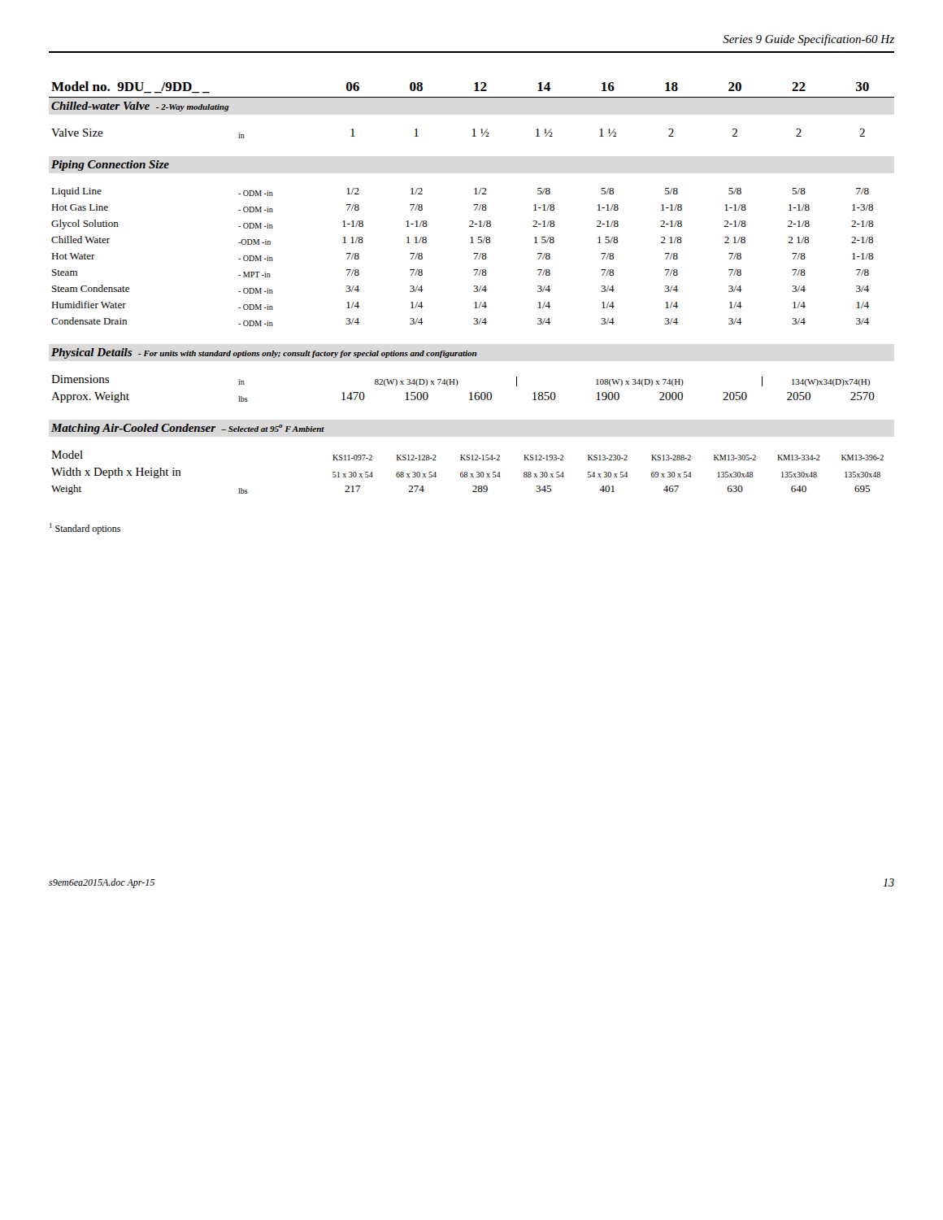Series 9 Guide Specification-60 Hz
| Model no. 9DU_ _/9DD_ _ | | 06 | 08 | 12 | 14 | 16 | 18 | 20 | 22 | 30 |
| Chilled-water Valve - 2-Way modulating |
| Valve Size | in | 1 | 1 | 1 ½ | 1 ½ | 1 ½ | 2 | 2 | 2 | 2 |
| Piping Connection Size |
| Liquid Line | - ODM -in | 1/2 | 1/2 | 1/2 | 5/8 | 5/8 | 5/8 | 5/8 | 5/8 | 7/8 |
| Hot Gas Line | - ODM -in | 7/8 | 7/8 | 7/8 | 1-1/8 | 1-1/8 | 1-1/8 | 1-1/8 | 1-1/8 | 1-3/8 |
| Glycol Solution | - ODM -in | 1-1/8 | 1-1/8 | 2-1/8 | 2-1/8 | 2-1/8 | 2-1/8 | 2-1/8 | 2-1/8 | 2-1/8 |
| Chilled Water | -ODM -in | 1 1/8 | 1 1/8 | 1 5/8 | 1 5/8 | 1 5/8 | 2 1/8 | 2 1/8 | 2 1/8 | 2-1/8 |
| Hot Water | - ODM -in | 7/8 | 7/8 | 7/8 | 7/8 | 7/8 | 7/8 | 7/8 | 7/8 | 1-1/8 |
| Steam | - MPT -in | 7/8 | 7/8 | 7/8 | 7/8 | 7/8 | 7/8 | 7/8 | 7/8 | 7/8 |
| Steam Condensate | - ODM -in | 3/4 | 3/4 | 3/4 | 3/4 | 3/4 | 3/4 | 3/4 | 3/4 | 3/4 |
| Humidifier Water | - ODM -in | 1/4 | 1/4 | 1/4 | 1/4 | 1/4 | 1/4 | 1/4 | 1/4 | 1/4 |
| Condensate Drain | - ODM -in | 3/4 | 3/4 | 3/4 | 3/4 | 3/4 | 3/4 | 3/4 | 3/4 | 3/4 |
| Physical Details - For units with standard options only; consult factory for special options and configuration |
| Dimensions | in | 82(W) x 34(D) x 74(H) | | 108(W) x 34(D) x 74(H) | | 134(W)x34(D)x74(H) |
| Approx. Weight | lbs | 1470 | 1500 | 1600 | 1850 | 1900 | 2000 | 2050 | 2050 | 2570 |
| Matching Air-Cooled Condenser – Selected at 95 o F Ambient |
| Model | | KS11-097-2 | KS12-128-2 | KS12-154-2 | KS12-193-2 | KS13-230-2 | KS13-288-2 | KM13-305-2 | KM13-334-2 | KM13-396-2 |
| Width x Depth x Height in | | 51 x 30 x 54 | 68 x 30 x 54 | 68 x 30 x 54 | 88 x 30 x 54 | 54 x 30 x 54 | 69 x 30 x 54 | 135x30x48 | 135x30x48 | 135x30x48 |
| Weight | lbs | 217 | 274 | 289 | 345 | 401 | 467 | 630 | 640 | 695 |
1 Standard options
s9em6ea2015A.doc Apr-15 13